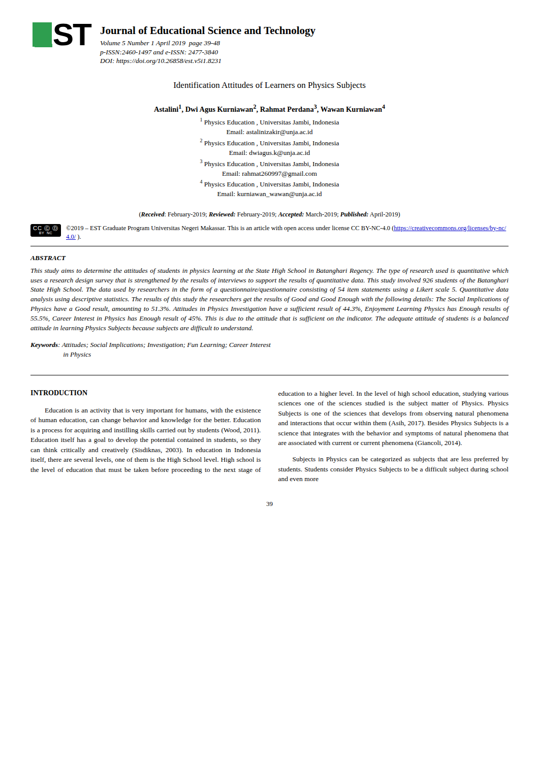EST
Journal of Educational Science and Technology
Volume 5 Number 1 April 2019 page 39-48
p-ISSN:2460-1497 and e-ISSN: 2477-3840
DOI: https://doi.org/10.26858/est.v5i1.8231
Identification Attitudes of Learners on Physics Subjects
Astalini1, Dwi Agus Kurniawan2, Rahmat Perdana3, Wawan Kurniawan4
1 Physics Education , Universitas Jambi, Indonesia
Email: astalinizakir@unja.ac.id
2 Physics Education , Universitas Jambi, Indonesia
Email: dwiagus.k@unja.ac.id
3 Physics Education , Universitas Jambi, Indonesia
Email: rahmat260997@gmail.com
4 Physics Education , Universitas Jambi, Indonesia
Email: kurniawan_wawan@unja.ac.id
(Received: February-2019; Reviewed: February-2019; Accepted: March-2019; Published: April-2019)
CC Ⓒ Ⓓ
BY NC
©2019 – EST Graduate Program Universitas Negeri Makassar. This is an article with open access under license CC BY-NC-4.0 (https://creativecommons.org/licenses/by-nc/4.0/ ).
ABSTRACT
This study aims to determine the attitudes of students in physics learning at the State High School in Batanghari Regency. The type of research used is quantitative which uses a research design survey that is strengthened by the results of interviews to support the results of quantitative data. This study involved 926 students of the Batanghari State High School. The data used by researchers in the form of a questionnaire/questionnaire consisting of 54 item statements using a Likert scale 5. Quantitative data analysis using descriptive statistics. The results of this study the researchers get the results of Good and Good Enough with the following details: The Social Implications of Physics have a Good result, amounting to 51.3%. Attitudes in Physics Investigation have a sufficient result of 44.3%, Enjoyment Learning Physics has Enough results of 55.5%, Career Interest in Physics has Enough result of 45%. This is due to the attitude that is sufficient on the indicator. The adequate attitude of students is a balanced attitude in learning Physics Subjects because subjects are difficult to understand.
Keywords: Attitudes; Social Implications; Investigation; Fun Learning; Career Interest
in Physics
INTRODUCTION
Education is an activity that is very important for humans, with the existence of human education, can change behavior and knowledge for the better. Education is a process for acquiring and instilling skills carried out by students (Wood, 2011). Education itself has a goal to develop the potential contained in students, so they can think critically and creatively (Sisdiknas, 2003). In education in Indonesia itself, there are several levels, one of them is the High School level. High school is the level of education that must be taken before proceeding to the next stage of education to a higher level. In the level of high school education, studying various sciences one of the sciences studied is the subject matter of Physics. Physics Subjects is one of the sciences that develops from observing natural phenomena and interactions that occur within them (Asih, 2017). Besides Physics Subjects is a science that integrates with the behavior and symptoms of natural phenomena that are associated with current or current phenomena (Giancoli, 2014).
Subjects in Physics can be categorized as subjects that are less preferred by students. Students consider Physics Subjects to be a difficult subject during school and even more
39